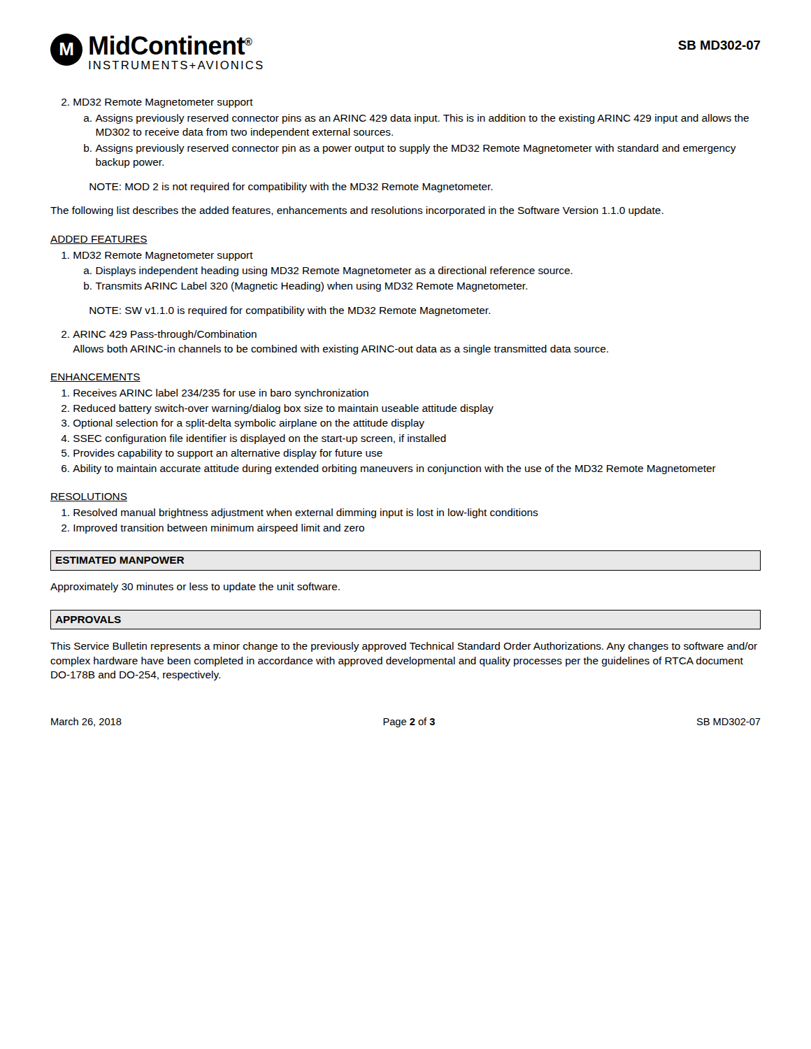MidContinent®
INSTRUMENTS+AVIONICS
SB MD302-07
MD32 Remote Magnetometer support
Assigns previously reserved connector pins as an ARINC 429 data input. This is in addition to the existing ARINC 429 input and allows the MD302 to receive data from two independent external sources.
Assigns previously reserved connector pin as a power output to supply the MD32 Remote Magnetometer with standard and emergency backup power.
NOTE: MOD 2 is not required for compatibility with the MD32 Remote Magnetometer.
The following list describes the added features, enhancements and resolutions incorporated in the Software Version 1.1.0 update.
ADDED FEATURES
MD32 Remote Magnetometer support
Displays independent heading using MD32 Remote Magnetometer as a directional reference source.
Transmits ARINC Label 320 (Magnetic Heading) when using MD32 Remote Magnetometer.
NOTE: SW v1.1.0 is required for compatibility with the MD32 Remote Magnetometer.
ARINC 429 Pass-through/Combination
Allows both ARINC-in channels to be combined with existing ARINC-out data as a single transmitted data source.
ENHANCEMENTS
Receives ARINC label 234/235 for use in baro synchronization
Reduced battery switch-over warning/dialog box size to maintain useable attitude display
Optional selection for a split-delta symbolic airplane on the attitude display
SSEC configuration file identifier is displayed on the start-up screen, if installed
Provides capability to support an alternative display for future use
Ability to maintain accurate attitude during extended orbiting maneuvers in conjunction with the use of the MD32 Remote Magnetometer
RESOLUTIONS
Resolved manual brightness adjustment when external dimming input is lost in low-light conditions
Improved transition between minimum airspeed limit and zero
ESTIMATED MANPOWER
Approximately 30 minutes or less to update the unit software.
APPROVALS
This Service Bulletin represents a minor change to the previously approved Technical Standard Order Authorizations. Any changes to software and/or complex hardware have been completed in accordance with approved developmental and quality processes per the guidelines of RTCA document DO-178B and DO-254, respectively.
March 26, 2018
Page 2 of 3
SB MD302-07